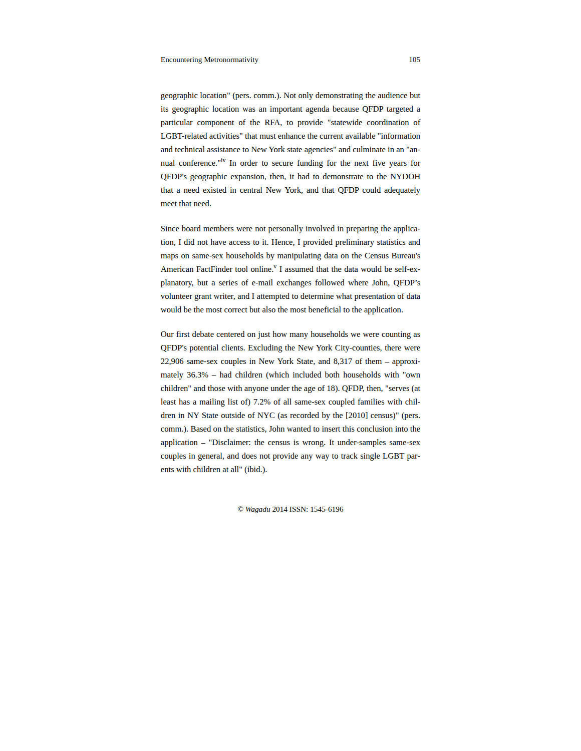Encountering Metronormativity 105
geographic location" (pers. comm.). Not only demonstrating the audience but its geographic location was an important agenda because QFDP targeted a particular component of the RFA, to provide "statewide coordination of LGBT-related activities" that must enhance the current available "information and technical assistance to New York state agencies" and culminate in an "annual conference."iv In order to secure funding for the next five years for QFDP's geographic expansion, then, it had to demonstrate to the NYDOH that a need existed in central New York, and that QFDP could adequately meet that need.
Since board members were not personally involved in preparing the application, I did not have access to it. Hence, I provided preliminary statistics and maps on same-sex households by manipulating data on the Census Bureau's American FactFinder tool online.v I assumed that the data would be self-explanatory, but a series of e-mail exchanges followed where John, QFDP’s volunteer grant writer, and I attempted to determine what presentation of data would be the most correct but also the most beneficial to the application.
Our first debate centered on just how many households we were counting as QFDP's potential clients. Excluding the New York City-counties, there were 22,906 same-sex couples in New York State, and 8,317 of them – approximately 36.3% – had children (which included both households with "own children" and those with anyone under the age of 18). QFDP, then, "serves (at least has a mailing list of) 7.2% of all same-sex coupled families with children in NY State outside of NYC (as recorded by the [2010] census)" (pers. comm.). Based on the statistics, John wanted to insert this conclusion into the application – "Disclaimer: the census is wrong. It under-samples same-sex couples in general, and does not provide any way to track single LGBT parents with children at all" (ibid.).
© Wagadu 2014 ISSN: 1545-6196